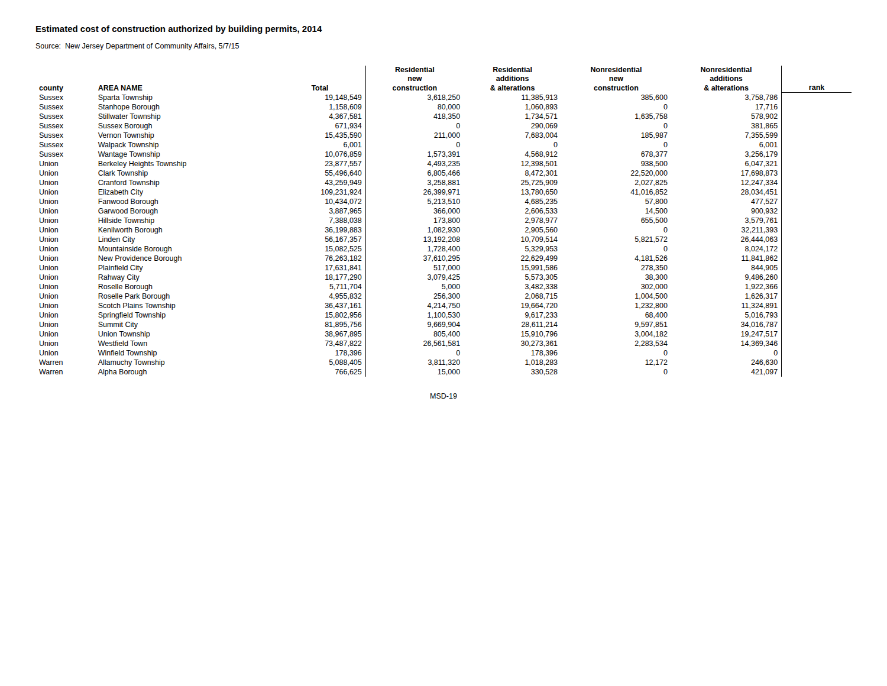Estimated cost of construction authorized by building permits, 2014
Source: New Jersey Department of Community Affairs, 5/7/15
| | | | Residential | Residential | Nonresidential | Nonresidential | |
| --- | --- | --- | --- | --- | --- | --- | --- |
| | | | new | additions | new | additions | |
| county | AREA NAME | Total | construction | & alterations | construction | & alterations | rank |
| Sussex | Sparta Township | 19,148,549 | 3,618,250 | 11,385,913 | 385,600 | 3,758,786 | |
| Sussex | Stanhope Borough | 1,158,609 | 80,000 | 1,060,893 | 0 | 17,716 | |
| Sussex | Stillwater Township | 4,367,581 | 418,350 | 1,734,571 | 1,635,758 | 578,902 | |
| Sussex | Sussex Borough | 671,934 | 0 | 290,069 | 0 | 381,865 | |
| Sussex | Vernon Township | 15,435,590 | 211,000 | 7,683,004 | 185,987 | 7,355,599 | |
| Sussex | Walpack Township | 6,001 | 0 | 0 | 0 | 6,001 | |
| Sussex | Wantage Township | 10,076,859 | 1,573,391 | 4,568,912 | 678,377 | 3,256,179 | |
| Union | Berkeley Heights Township | 23,877,557 | 4,493,235 | 12,398,501 | 938,500 | 6,047,321 | |
| Union | Clark Township | 55,496,640 | 6,805,466 | 8,472,301 | 22,520,000 | 17,698,873 | |
| Union | Cranford Township | 43,259,949 | 3,258,881 | 25,725,909 | 2,027,825 | 12,247,334 | |
| Union | Elizabeth City | 109,231,924 | 26,399,971 | 13,780,650 | 41,016,852 | 28,034,451 | |
| Union | Fanwood Borough | 10,434,072 | 5,213,510 | 4,685,235 | 57,800 | 477,527 | |
| Union | Garwood Borough | 3,887,965 | 366,000 | 2,606,533 | 14,500 | 900,932 | |
| Union | Hillside Township | 7,388,038 | 173,800 | 2,978,977 | 655,500 | 3,579,761 | |
| Union | Kenilworth Borough | 36,199,883 | 1,082,930 | 2,905,560 | 0 | 32,211,393 | |
| Union | Linden City | 56,167,357 | 13,192,208 | 10,709,514 | 5,821,572 | 26,444,063 | |
| Union | Mountainside Borough | 15,082,525 | 1,728,400 | 5,329,953 | 0 | 8,024,172 | |
| Union | New Providence Borough | 76,263,182 | 37,610,295 | 22,629,499 | 4,181,526 | 11,841,862 | |
| Union | Plainfield City | 17,631,841 | 517,000 | 15,991,586 | 278,350 | 844,905 | |
| Union | Rahway City | 18,177,290 | 3,079,425 | 5,573,305 | 38,300 | 9,486,260 | |
| Union | Roselle Borough | 5,711,704 | 5,000 | 3,482,338 | 302,000 | 1,922,366 | |
| Union | Roselle Park Borough | 4,955,832 | 256,300 | 2,068,715 | 1,004,500 | 1,626,317 | |
| Union | Scotch Plains Township | 36,437,161 | 4,214,750 | 19,664,720 | 1,232,800 | 11,324,891 | |
| Union | Springfield Township | 15,802,956 | 1,100,530 | 9,617,233 | 68,400 | 5,016,793 | |
| Union | Summit City | 81,895,756 | 9,669,904 | 28,611,214 | 9,597,851 | 34,016,787 | |
| Union | Union Township | 38,967,895 | 805,400 | 15,910,796 | 3,004,182 | 19,247,517 | |
| Union | Westfield Town | 73,487,822 | 26,561,581 | 30,273,361 | 2,283,534 | 14,369,346 | |
| Union | Winfield Township | 178,396 | 0 | 178,396 | 0 | 0 | |
| Warren | Allamuchy Township | 5,088,405 | 3,811,320 | 1,018,283 | 12,172 | 246,630 | |
| Warren | Alpha Borough | 766,625 | 15,000 | 330,528 | 0 | 421,097 | |
| MSD-19 |